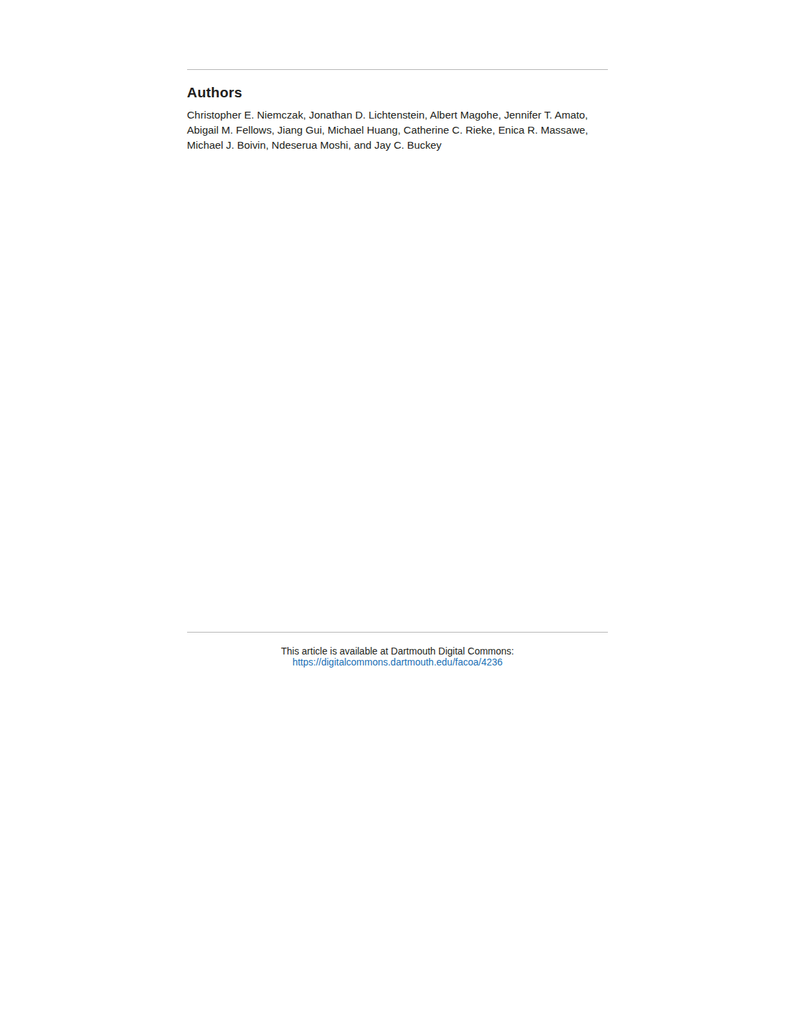Authors
Christopher E. Niemczak, Jonathan D. Lichtenstein, Albert Magohe, Jennifer T. Amato, Abigail M. Fellows, Jiang Gui, Michael Huang, Catherine C. Rieke, Enica R. Massawe, Michael J. Boivin, Ndeserua Moshi, and Jay C. Buckey
This article is available at Dartmouth Digital Commons: https://digitalcommons.dartmouth.edu/facoa/4236